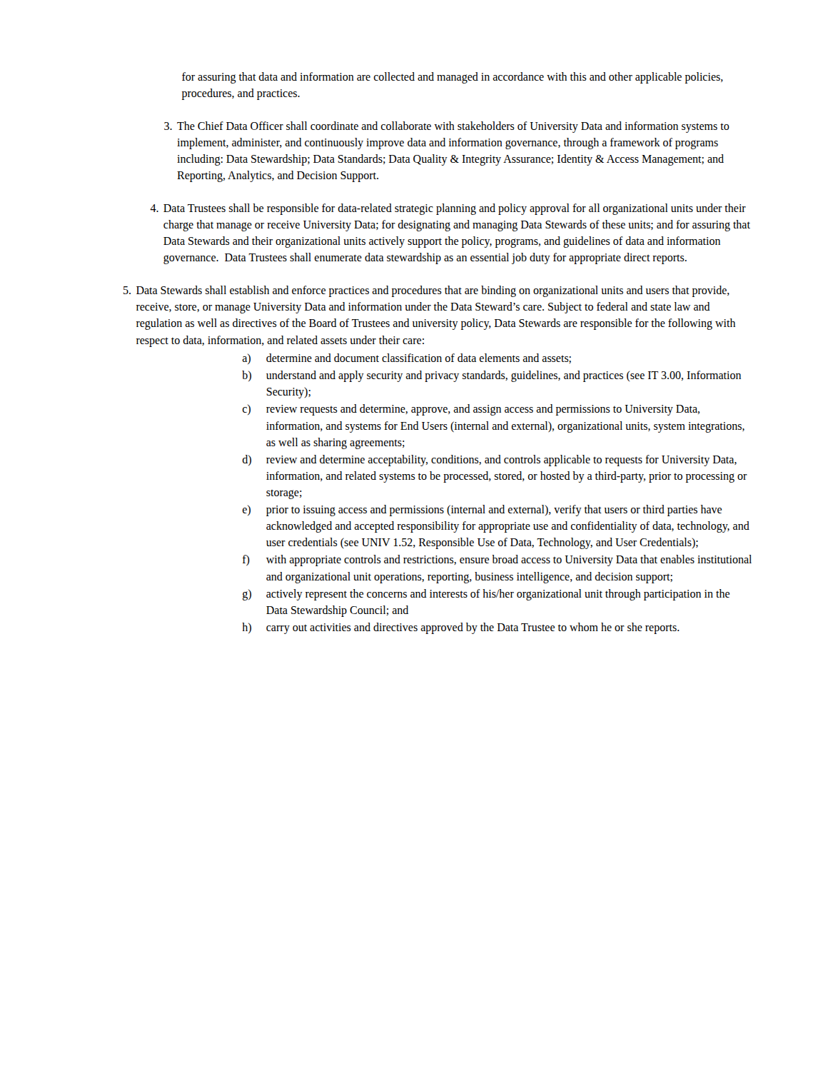for assuring that data and information are collected and managed in accordance with this and other applicable policies, procedures, and practices.
3. The Chief Data Officer shall coordinate and collaborate with stakeholders of University Data and information systems to implement, administer, and continuously improve data and information governance, through a framework of programs including: Data Stewardship; Data Standards; Data Quality & Integrity Assurance; Identity & Access Management; and Reporting, Analytics, and Decision Support.
4. Data Trustees shall be responsible for data-related strategic planning and policy approval for all organizational units under their charge that manage or receive University Data; for designating and managing Data Stewards of these units; and for assuring that Data Stewards and their organizational units actively support the policy, programs, and guidelines of data and information governance. Data Trustees shall enumerate data stewardship as an essential job duty for appropriate direct reports.
5. Data Stewards shall establish and enforce practices and procedures that are binding on organizational units and users that provide, receive, store, or manage University Data and information under the Data Steward’s care. Subject to federal and state law and regulation as well as directives of the Board of Trustees and university policy, Data Stewards are responsible for the following with respect to data, information, and related assets under their care:
a) determine and document classification of data elements and assets;
b) understand and apply security and privacy standards, guidelines, and practices (see IT 3.00, Information Security);
c) review requests and determine, approve, and assign access and permissions to University Data, information, and systems for End Users (internal and external), organizational units, system integrations, as well as sharing agreements;
d) review and determine acceptability, conditions, and controls applicable to requests for University Data, information, and related systems to be processed, stored, or hosted by a third-party, prior to processing or storage;
e) prior to issuing access and permissions (internal and external), verify that users or third parties have acknowledged and accepted responsibility for appropriate use and confidentiality of data, technology, and user credentials (see UNIV 1.52, Responsible Use of Data, Technology, and User Credentials);
f) with appropriate controls and restrictions, ensure broad access to University Data that enables institutional and organizational unit operations, reporting, business intelligence, and decision support;
g) actively represent the concerns and interests of his/her organizational unit through participation in the Data Stewardship Council; and
h) carry out activities and directives approved by the Data Trustee to whom he or she reports.